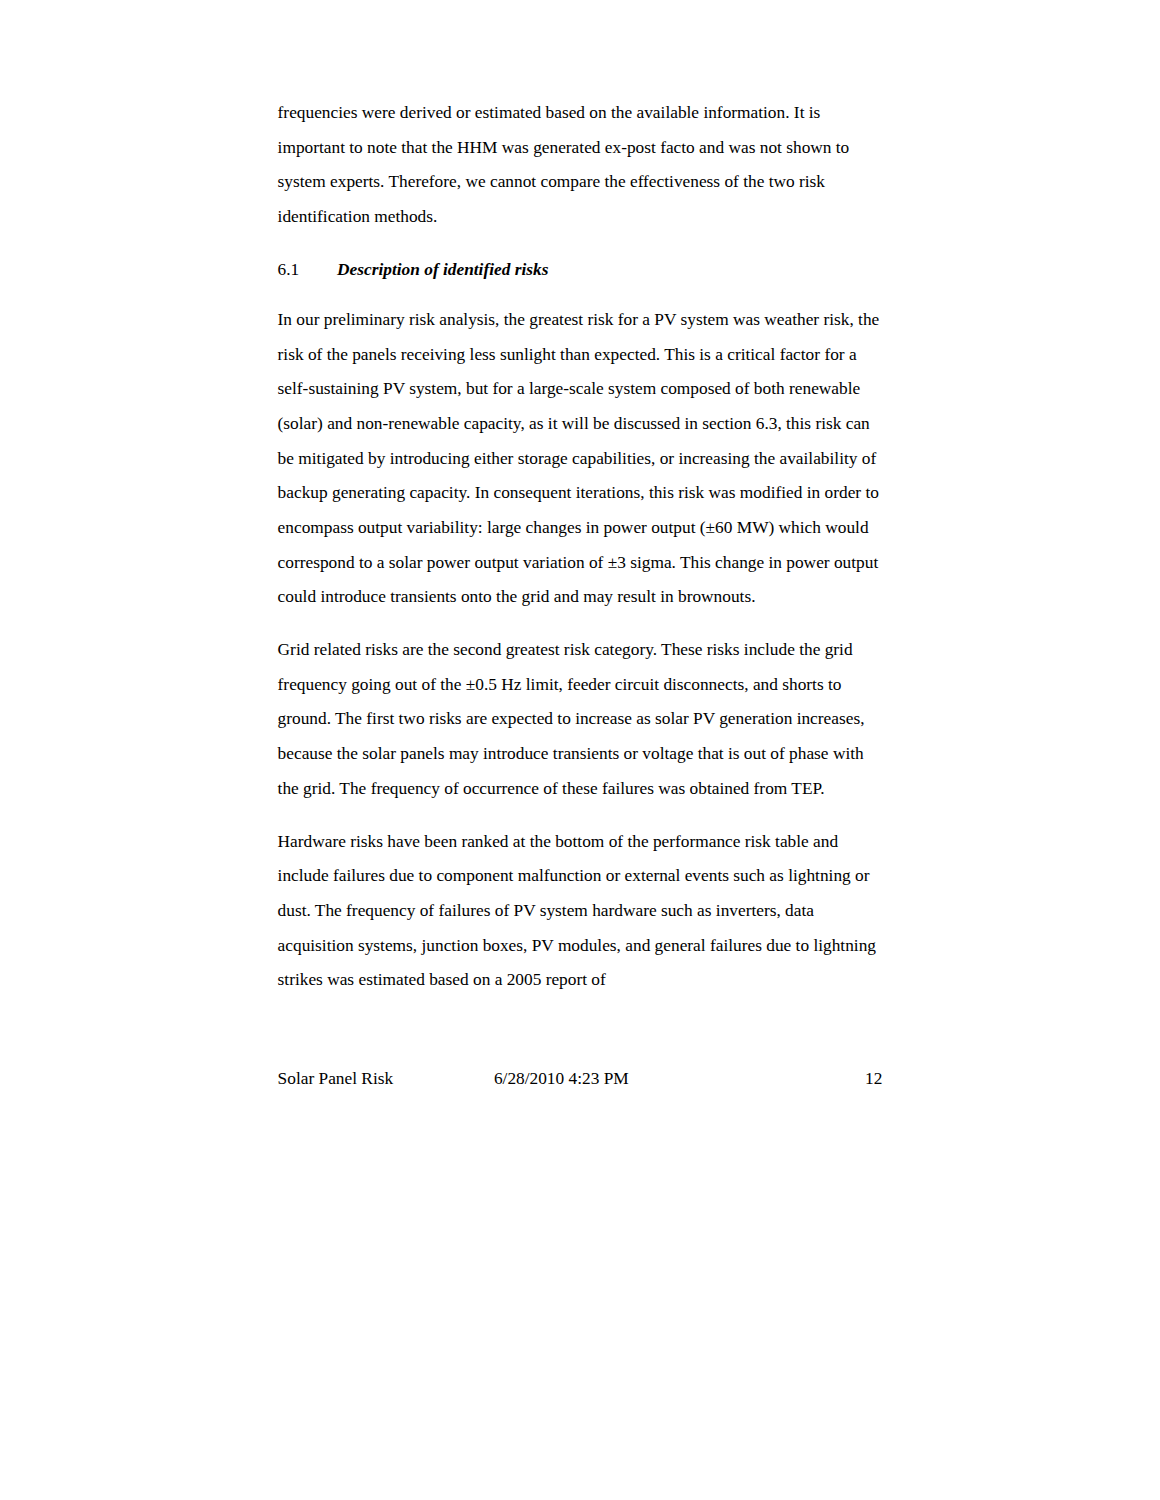frequencies were derived or estimated based on the available information. It is important to note that the HHM was generated ex-post facto and was not shown to system experts. Therefore, we cannot compare the effectiveness of the two risk identification methods.
6.1 Description of identified risks
In our preliminary risk analysis, the greatest risk for a PV system was weather risk, the risk of the panels receiving less sunlight than expected. This is a critical factor for a self-sustaining PV system, but for a large-scale system composed of both renewable (solar) and non-renewable capacity, as it will be discussed in section 6.3, this risk can be mitigated by introducing either storage capabilities, or increasing the availability of backup generating capacity. In consequent iterations, this risk was modified in order to encompass output variability: large changes in power output (±60 MW) which would correspond to a solar power output variation of ±3 sigma. This change in power output could introduce transients onto the grid and may result in brownouts.
Grid related risks are the second greatest risk category. These risks include the grid frequency going out of the ±0.5 Hz limit, feeder circuit disconnects, and shorts to ground. The first two risks are expected to increase as solar PV generation increases, because the solar panels may introduce transients or voltage that is out of phase with the grid. The frequency of occurrence of these failures was obtained from TEP.
Hardware risks have been ranked at the bottom of the performance risk table and include failures due to component malfunction or external events such as lightning or dust. The frequency of failures of PV system hardware such as inverters, data acquisition systems, junction boxes, PV modules, and general failures due to lightning strikes was estimated based on a 2005 report of
Solar Panel Risk 6/28/2010 4:23 PM 12